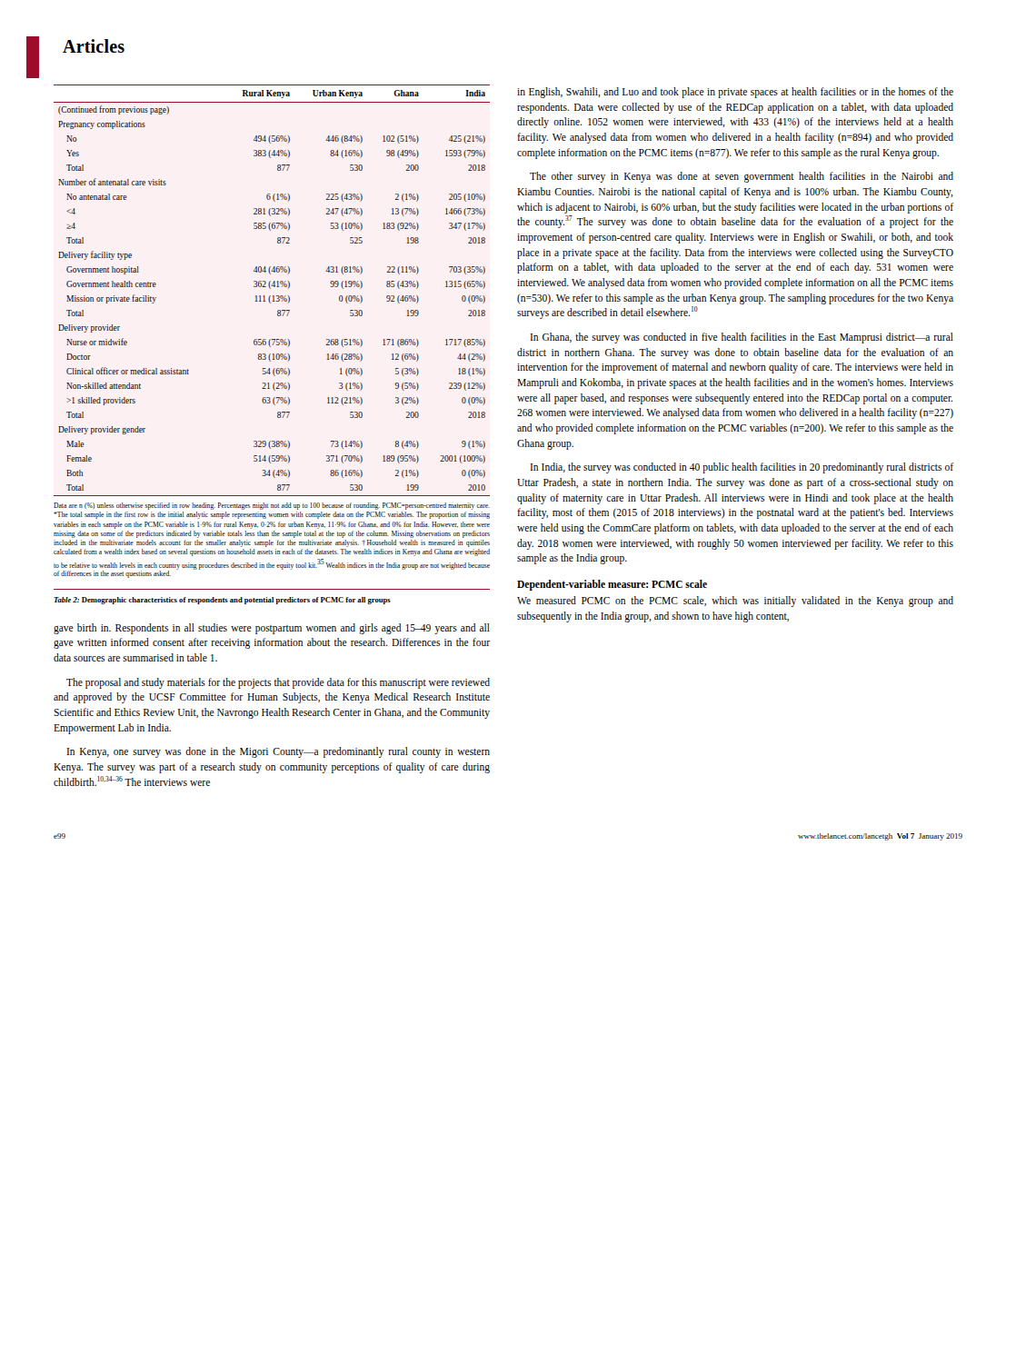Articles
| | Rural Kenya | Urban Kenya | Ghana | India |
| --- | --- | --- | --- | --- |
| (Continued from previous page) | | | | |
| Pregnancy complications | | | | |
| No | 494 (56%) | 446 (84%) | 102 (51%) | 425 (21%) |
| Yes | 383 (44%) | 84 (16%) | 98 (49%) | 1593 (79%) |
| Total | 877 | 530 | 200 | 2018 |
| Number of antenatal care visits | | | | |
| No antenatal care | 6 (1%) | 225 (43%) | 2 (1%) | 205 (10%) |
| <4 | 281 (32%) | 247 (47%) | 13 (7%) | 1466 (73%) |
| ≥4 | 585 (67%) | 53 (10%) | 183 (92%) | 347 (17%) |
| Total | 872 | 525 | 198 | 2018 |
| Delivery facility type | | | | |
| Government hospital | 404 (46%) | 431 (81%) | 22 (11%) | 703 (35%) |
| Government health centre | 362 (41%) | 99 (19%) | 85 (43%) | 1315 (65%) |
| Mission or private facility | 111 (13%) | 0 (0%) | 92 (46%) | 0 (0%) |
| Total | 877 | 530 | 199 | 2018 |
| Delivery provider | | | | |
| Nurse or midwife | 656 (75%) | 268 (51%) | 171 (86%) | 1717 (85%) |
| Doctor | 83 (10%) | 146 (28%) | 12 (6%) | 44 (2%) |
| Clinical officer or medical assistant | 54 (6%) | 1 (0%) | 5 (3%) | 18 (1%) |
| Non-skilled attendant | 21 (2%) | 3 (1%) | 9 (5%) | 239 (12%) |
| >1 skilled providers | 63 (7%) | 112 (21%) | 3 (2%) | 0 (0%) |
| Total | 877 | 530 | 200 | 2018 |
| Delivery provider gender | | | | |
| Male | 329 (38%) | 73 (14%) | 8 (4%) | 9 (1%) |
| Female | 514 (59%) | 371 (70%) | 189 (95%) | 2001 (100%) |
| Both | 34 (4%) | 86 (16%) | 2 (1%) | 0 (0%) |
| Total | 877 | 530 | 199 | 2010 |
Data are n (%) unless otherwise specified in row heading. Percentages might not add up to 100 because of rounding. PCMC=person-centred maternity care. *The total sample in the first row is the initial analytic sample representing women with complete data on the PCMC variables. The proportion of missing variables in each sample on the PCMC variable is 1·9% for rural Kenya, 0·2% for urban Kenya, 11·9% for Ghana, and 0% for India. However, there were missing data on some of the predictors indicated by variable totals less than the sample total at the top of the column. Missing observations on predictors included in the multivariate models account for the smaller analytic sample for the multivariate analysis. †Household wealth is measured in quintiles calculated from a wealth index based on several questions on household assets in each of the datasets. The wealth indices in Kenya and Ghana are weighted to be relative to wealth levels in each country using procedures described in the equity tool kit.35 Wealth indices in the India group are not weighted because of differences in the asset questions asked.
Table 2: Demographic characteristics of respondents and potential predictors of PCMC for all groups
gave birth in. Respondents in all studies were postpartum women and girls aged 15–49 years and all gave written informed consent after receiving information about the research. Differences in the four data sources are summarised in table 1.
The proposal and study materials for the projects that provide data for this manuscript were reviewed and approved by the UCSF Committee for Human Subjects, the Kenya Medical Research Institute Scientific and Ethics Review Unit, the Navrongo Health Research Center in Ghana, and the Community Empowerment Lab in India.
In Kenya, one survey was done in the Migori County—a predominantly rural county in western Kenya. The survey was part of a research study on community perceptions of quality of care during childbirth.10,34–36 The interviews were
in English, Swahili, and Luo and took place in private spaces at health facilities or in the homes of the respondents. Data were collected by use of the REDCap application on a tablet, with data uploaded directly online. 1052 women were interviewed, with 433 (41%) of the interviews held at a health facility. We analysed data from women who delivered in a health facility (n=894) and who provided complete information on the PCMC items (n=877). We refer to this sample as the rural Kenya group.
The other survey in Kenya was done at seven government health facilities in the Nairobi and Kiambu Counties. Nairobi is the national capital of Kenya and is 100% urban. The Kiambu County, which is adjacent to Nairobi, is 60% urban, but the study facilities were located in the urban portions of the county.37 The survey was done to obtain baseline data for the evaluation of a project for the improvement of person-centred care quality. Interviews were in English or Swahili, or both, and took place in a private space at the facility. Data from the interviews were collected using the SurveyCTO platform on a tablet, with data uploaded to the server at the end of each day. 531 women were interviewed. We analysed data from women who provided complete information on all the PCMC items (n=530). We refer to this sample as the urban Kenya group. The sampling procedures for the two Kenya surveys are described in detail elsewhere.10
In Ghana, the survey was conducted in five health facilities in the East Mamprusi district—a rural district in northern Ghana. The survey was done to obtain baseline data for the evaluation of an intervention for the improvement of maternal and newborn quality of care. The interviews were held in Mampruli and Kokomba, in private spaces at the health facilities and in the women's homes. Interviews were all paper based, and responses were subsequently entered into the REDCap portal on a computer. 268 women were interviewed. We analysed data from women who delivered in a health facility (n=227) and who provided complete information on the PCMC variables (n=200). We refer to this sample as the Ghana group.
In India, the survey was conducted in 40 public health facilities in 20 predominantly rural districts of Uttar Pradesh, a state in northern India. The survey was done as part of a cross-sectional study on quality of maternity care in Uttar Pradesh. All interviews were in Hindi and took place at the health facility, most of them (2015 of 2018 interviews) in the postnatal ward at the patient's bed. Interviews were held using the CommCare platform on tablets, with data uploaded to the server at the end of each day. 2018 women were interviewed, with roughly 50 women interviewed per facility. We refer to this sample as the India group.
Dependent-variable measure: PCMC scale
We measured PCMC on the PCMC scale, which was initially validated in the Kenya group and subsequently in the India group, and shown to have high content,
e99
www.thelancet.com/lancetgh Vol 7 January 2019